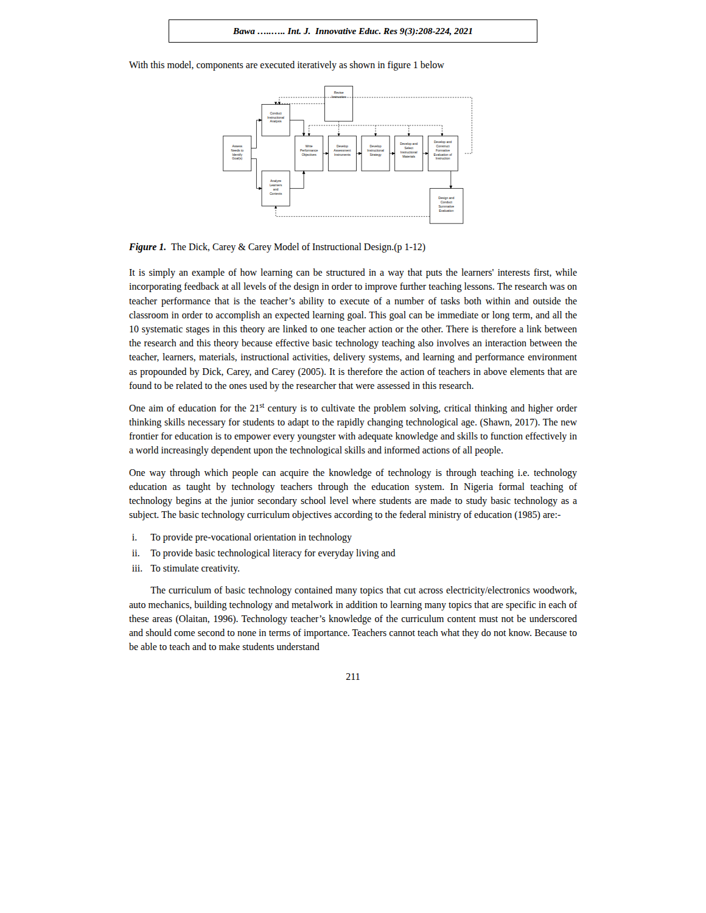Bawa …..….. Int. J. Innovative Educ. Res 9(3):208-224, 2021
With this model, components are executed iteratively as shown in figure 1 below
Revise Instruction Conduct Instructional Analysis Assess Needs to Identify Goal(s) Analyze Learners and Contexts Write Performance Objectives Develop Assessment Instruments Develop Instructional Strategy Develop and Select Instructional Materials Develop and Construct Formative Evaluation of Instruction Design and Conduct Summative Evaluation
Figure 1. The Dick, Carey & Carey Model of Instructional Design.(p 1-12)
It is simply an example of how learning can be structured in a way that puts the learners' interests first, while incorporating feedback at all levels of the design in order to improve further teaching lessons. The research was on teacher performance that is the teacher’s ability to execute of a number of tasks both within and outside the classroom in order to accomplish an expected learning goal. This goal can be immediate or long term, and all the 10 systematic stages in this theory are linked to one teacher action or the other. There is therefore a link between the research and this theory because effective basic technology teaching also involves an interaction between the teacher, learners, materials, instructional activities, delivery systems, and learning and performance environment as propounded by Dick, Carey, and Carey (2005). It is therefore the action of teachers in above elements that are found to be related to the ones used by the researcher that were assessed in this research.
One aim of education for the 21st century is to cultivate the problem solving, critical thinking and higher order thinking skills necessary for students to adapt to the rapidly changing technological age. (Shawn, 2017). The new frontier for education is to empower every youngster with adequate knowledge and skills to function effectively in a world increasingly dependent upon the technological skills and informed actions of all people.
One way through which people can acquire the knowledge of technology is through teaching i.e. technology education as taught by technology teachers through the education system. In Nigeria formal teaching of technology begins at the junior secondary school level where students are made to study basic technology as a subject. The basic technology curriculum objectives according to the federal ministry of education (1985) are:-
i. To provide pre-vocational orientation in technology
ii. To provide basic technological literacy for everyday living and
iii. To stimulate creativity.
The curriculum of basic technology contained many topics that cut across electricity/electronics woodwork, auto mechanics, building technology and metalwork in addition to learning many topics that are specific in each of these areas (Olaitan, 1996). Technology teacher’s knowledge of the curriculum content must not be underscored and should come second to none in terms of importance. Teachers cannot teach what they do not know. Because to be able to teach and to make students understand
211